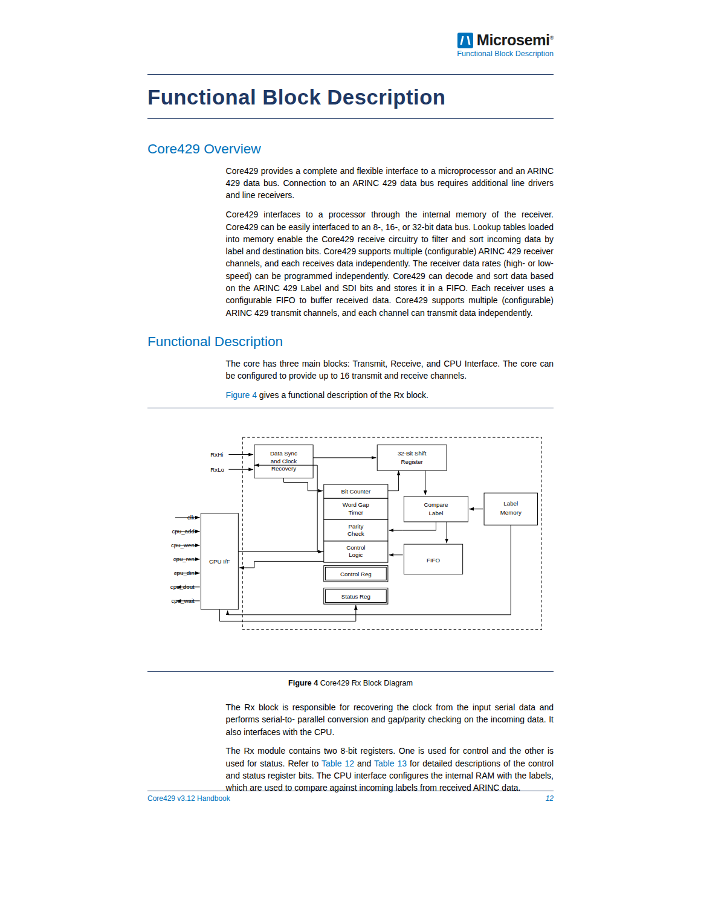Microsemi®
Functional Block Description
Functional Block Description
Core429 Overview
Core429 provides a complete and flexible interface to a microprocessor and an ARINC 429 data bus. Connection to an ARINC 429 data bus requires additional line drivers and line receivers.
Core429 interfaces to a processor through the internal memory of the receiver. Core429 can be easily interfaced to an 8-, 16-, or 32-bit data bus. Lookup tables loaded into memory enable the Core429 receive circuitry to filter and sort incoming data by label and destination bits. Core429 supports multiple (configurable) ARINC 429 receiver channels, and each receives data independently. The receiver data rates (high- or low-speed) can be programmed independently. Core429 can decode and sort data based on the ARINC 429 Label and SDI bits and stores it in a FIFO. Each receiver uses a configurable FIFO to buffer received data. Core429 supports multiple (configurable) ARINC 429 transmit channels, and each channel can transmit data independently.
Functional Description
The core has three main blocks: Transmit, Receive, and CPU Interface. The core can be configured to provide up to 16 transmit and receive channels.
Figure 4 gives a functional description of the Rx block.
Data Sync and Clock Recovery 32-Bit Shift Register RxHi RxLo Bit Counter Word Gap Timer Parity Check Control Logic Control Reg Status Reg Compare Label Label Memory FIFO CPU I/F clk cpu_add cpu_wen cpu_ren cpu_din cpu_dout cpu_wait
Figure 4 Core429 Rx Block Diagram
The Rx block is responsible for recovering the clock from the input serial data and performs serial-to- parallel conversion and gap/parity checking on the incoming data. It also interfaces with the CPU.
The Rx module contains two 8-bit registers. One is used for control and the other is used for status. Refer to Table 12 and Table 13 for detailed descriptions of the control and status register bits. The CPU interface configures the internal RAM with the labels, which are used to compare against incoming labels from received ARINC data.
Core429 v3.12 Handbook
12